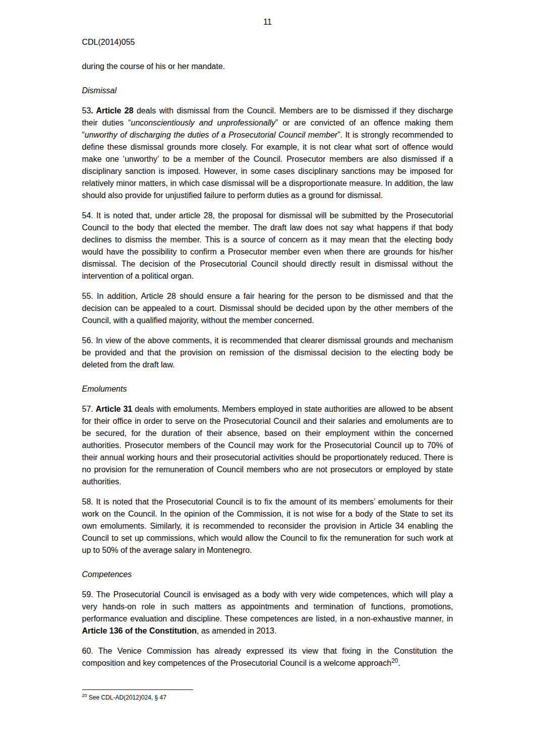11
CDL(2014)055
during the course of his or her mandate.
Dismissal
53. Article 28 deals with dismissal from the Council. Members are to be dismissed if they discharge their duties “unconscientiously and unprofessionally” or are convicted of an offence making them “unworthy of discharging the duties of a Prosecutorial Council member”. It is strongly recommended to define these dismissal grounds more closely. For example, it is not clear what sort of offence would make one ‘unworthy’ to be a member of the Council. Prosecutor members are also dismissed if a disciplinary sanction is imposed. However, in some cases disciplinary sanctions may be imposed for relatively minor matters, in which case dismissal will be a disproportionate measure. In addition, the law should also provide for unjustified failure to perform duties as a ground for dismissal.
54. It is noted that, under article 28, the proposal for dismissal will be submitted by the Prosecutorial Council to the body that elected the member. The draft law does not say what happens if that body declines to dismiss the member. This is a source of concern as it may mean that the electing body would have the possibility to confirm a Prosecutor member even when there are grounds for his/her dismissal. The decision of the Prosecutorial Council should directly result in dismissal without the intervention of a political organ.
55. In addition, Article 28 should ensure a fair hearing for the person to be dismissed and that the decision can be appealed to a court. Dismissal should be decided upon by the other members of the Council, with a qualified majority, without the member concerned.
56. In view of the above comments, it is recommended that clearer dismissal grounds and mechanism be provided and that the provision on remission of the dismissal decision to the electing body be deleted from the draft law.
Emoluments
57. Article 31 deals with emoluments. Members employed in state authorities are allowed to be absent for their office in order to serve on the Prosecutorial Council and their salaries and emoluments are to be secured, for the duration of their absence, based on their employment within the concerned authorities. Prosecutor members of the Council may work for the Prosecutorial Council up to 70% of their annual working hours and their prosecutorial activities should be proportionately reduced. There is no provision for the remuneration of Council members who are not prosecutors or employed by state authorities.
58. It is noted that the Prosecutorial Council is to fix the amount of its members’ emoluments for their work on the Council. In the opinion of the Commission, it is not wise for a body of the State to set its own emoluments. Similarly, it is recommended to reconsider the provision in Article 34 enabling the Council to set up commissions, which would allow the Council to fix the remuneration for such work at up to 50% of the average salary in Montenegro.
Competences
59. The Prosecutorial Council is envisaged as a body with very wide competences, which will play a very hands-on role in such matters as appointments and termination of functions, promotions, performance evaluation and discipline. These competences are listed, in a non-exhaustive manner, in Article 136 of the Constitution, as amended in 2013.
60. The Venice Commission has already expressed its view that fixing in the Constitution the composition and key competences of the Prosecutorial Council is a welcome approach20.
20 See CDL-AD(2012)024, § 47